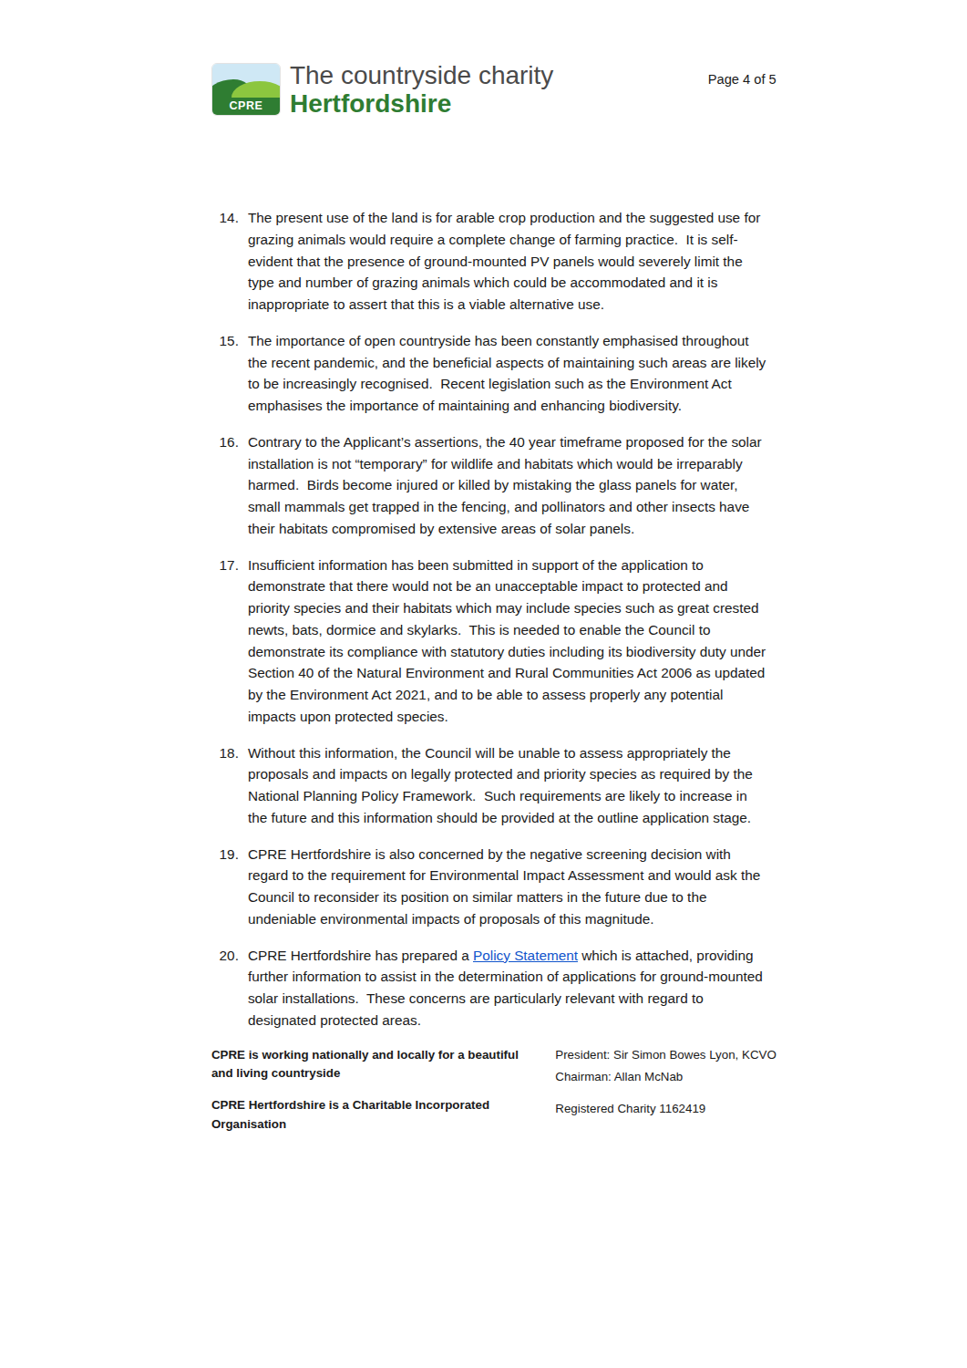CPRE
The countryside charity
Hertfordshire
Page 4 of 5
14. The present use of the land is for arable crop production and the suggested use for grazing animals would require a complete change of farming practice. It is self-evident that the presence of ground-mounted PV panels would severely limit the type and number of grazing animals which could be accommodated and it is inappropriate to assert that this is a viable alternative use.
15. The importance of open countryside has been constantly emphasised throughout the recent pandemic, and the beneficial aspects of maintaining such areas are likely to be increasingly recognised. Recent legislation such as the Environment Act emphasises the importance of maintaining and enhancing biodiversity.
16. Contrary to the Applicant’s assertions, the 40 year timeframe proposed for the solar installation is not “temporary” for wildlife and habitats which would be irreparably harmed. Birds become injured or killed by mistaking the glass panels for water, small mammals get trapped in the fencing, and pollinators and other insects have their habitats compromised by extensive areas of solar panels.
17. Insufficient information has been submitted in support of the application to demonstrate that there would not be an unacceptable impact to protected and priority species and their habitats which may include species such as great crested newts, bats, dormice and skylarks. This is needed to enable the Council to demonstrate its compliance with statutory duties including its biodiversity duty under Section 40 of the Natural Environment and Rural Communities Act 2006 as updated by the Environment Act 2021, and to be able to assess properly any potential impacts upon protected species.
18. Without this information, the Council will be unable to assess appropriately the proposals and impacts on legally protected and priority species as required by the National Planning Policy Framework. Such requirements are likely to increase in the future and this information should be provided at the outline application stage.
19. CPRE Hertfordshire is also concerned by the negative screening decision with regard to the requirement for Environmental Impact Assessment and would ask the Council to reconsider its position on similar matters in the future due to the undeniable environmental impacts of proposals of this magnitude.
20. CPRE Hertfordshire has prepared a Policy Statement which is attached, providing further information to assist in the determination of applications for ground-mounted solar installations. These concerns are particularly relevant with regard to designated protected areas.
CPRE is working nationally and locally for a beautiful and living countryside
CPRE Hertfordshire is a Charitable Incorporated Organisation
President: Sir Simon Bowes Lyon, KCVO
Chairman: Allan McNab
Registered Charity 1162419